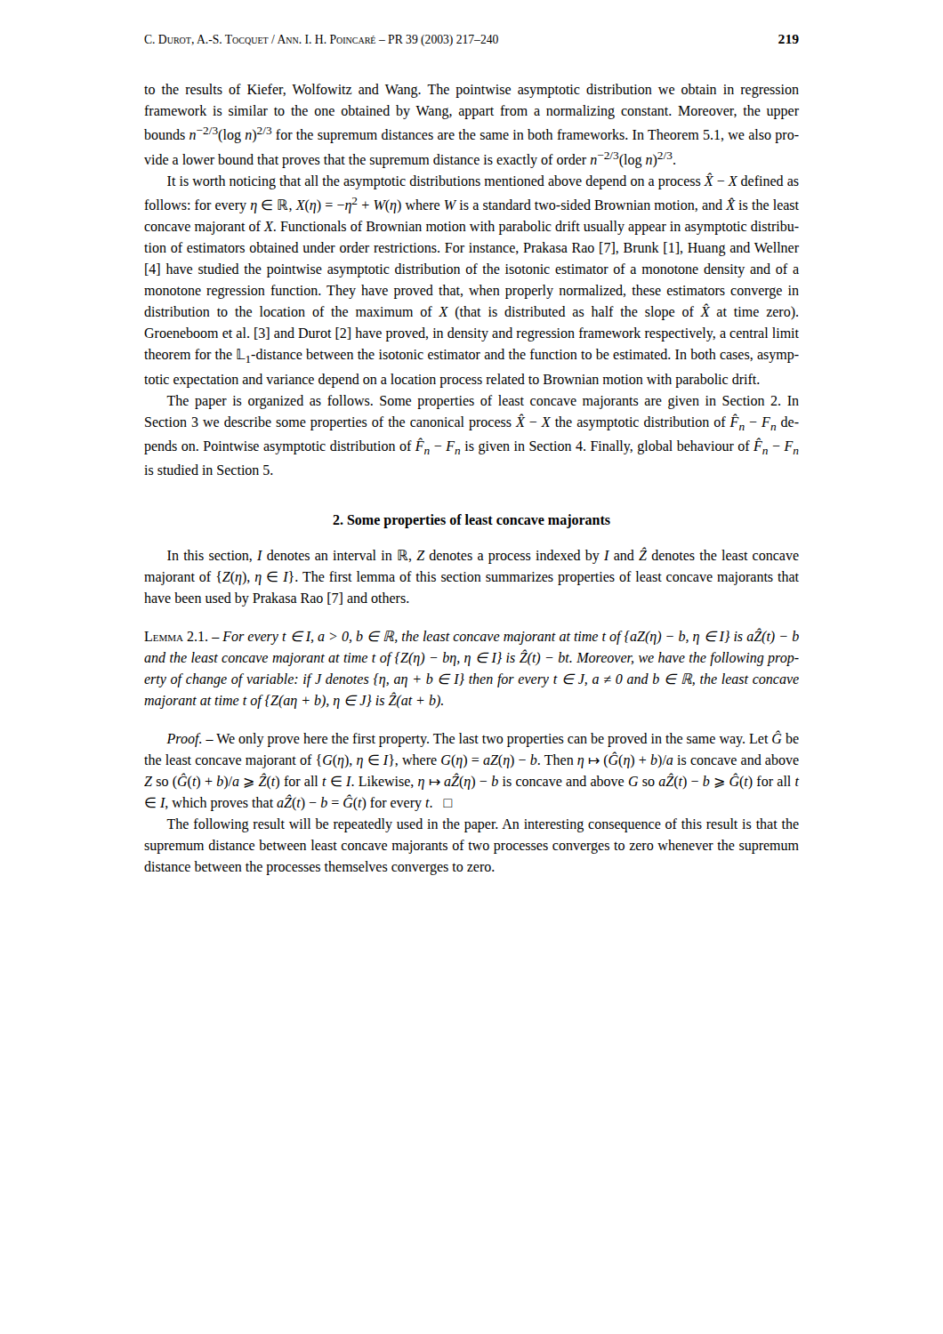C. Durot, A.-S. Tocquet / Ann. I. H. Poincaré – PR 39 (2003) 217–240 219
to the results of Kiefer, Wolfowitz and Wang. The pointwise asymptotic distribution we obtain in regression framework is similar to the one obtained by Wang, appart from a normalizing constant. Moreover, the upper bounds n−2/3(log n)2/3 for the supremum distances are the same in both frameworks. In Theorem 5.1, we also provide a lower bound that proves that the supremum distance is exactly of order n−2/3(log n)2/3.
It is worth noticing that all the asymptotic distributions mentioned above depend on a process X̂ − X defined as follows: for every η ∈ ℝ, X(η) = −η2 + W(η) where W is a standard two-sided Brownian motion, and X̂ is the least concave majorant of X. Functionals of Brownian motion with parabolic drift usually appear in asymptotic distribution of estimators obtained under order restrictions. For instance, Prakasa Rao [7], Brunk [1], Huang and Wellner [4] have studied the pointwise asymptotic distribution of the isotonic estimator of a monotone density and of a monotone regression function. They have proved that, when properly normalized, these estimators converge in distribution to the location of the maximum of X (that is distributed as half the slope of X̂ at time zero). Groeneboom et al. [3] and Durot [2] have proved, in density and regression framework respectively, a central limit theorem for the 𝕃1-distance between the isotonic estimator and the function to be estimated. In both cases, asymptotic expectation and variance depend on a location process related to Brownian motion with parabolic drift.
The paper is organized as follows. Some properties of least concave majorants are given in Section 2. In Section 3 we describe some properties of the canonical process X̂ − X the asymptotic distribution of F̂n − Fn depends on. Pointwise asymptotic distribution of F̂n − Fn is given in Section 4. Finally, global behaviour of F̂n − Fn is studied in Section 5.
2. Some properties of least concave majorants
In this section, I denotes an interval in ℝ, Z denotes a process indexed by I and Ẑ denotes the least concave majorant of {Z(η), η ∈ I}. The first lemma of this section summarizes properties of least concave majorants that have been used by Prakasa Rao [7] and others.
Lemma 2.1. – For every t ∈ I, a > 0, b ∈ ℝ, the least concave majorant at time t of {aZ(η) − b, η ∈ I} is aẐ(t) − b and the least concave majorant at time t of {Z(η) − bη, η ∈ I} is Ẑ(t) − bt. Moreover, we have the following property of change of variable: if J denotes {η, aη + b ∈ I} then for every t ∈ J, a ≠ 0 and b ∈ ℝ, the least concave majorant at time t of {Z(aη + b), η ∈ J} is Ẑ(at + b).
Proof. – We only prove here the first property. The last two properties can be proved in the same way. Let Ĝ be the least concave majorant of {G(η), η ∈ I}, where G(η) = aZ(η) − b. Then η ↦ (Ĝ(η) + b)/a is concave and above Z so (Ĝ(t) + b)/a ⩾ Ẑ(t) for all t ∈ I. Likewise, η ↦ aẐ(η) − b is concave and above G so aẐ(t) − b ⩾ Ĝ(t) for all t ∈ I, which proves that aẐ(t) − b = Ĝ(t) for every t. □
The following result will be repeatedly used in the paper. An interesting consequence of this result is that the supremum distance between least concave majorants of two processes converges to zero whenever the supremum distance between the processes themselves converges to zero.